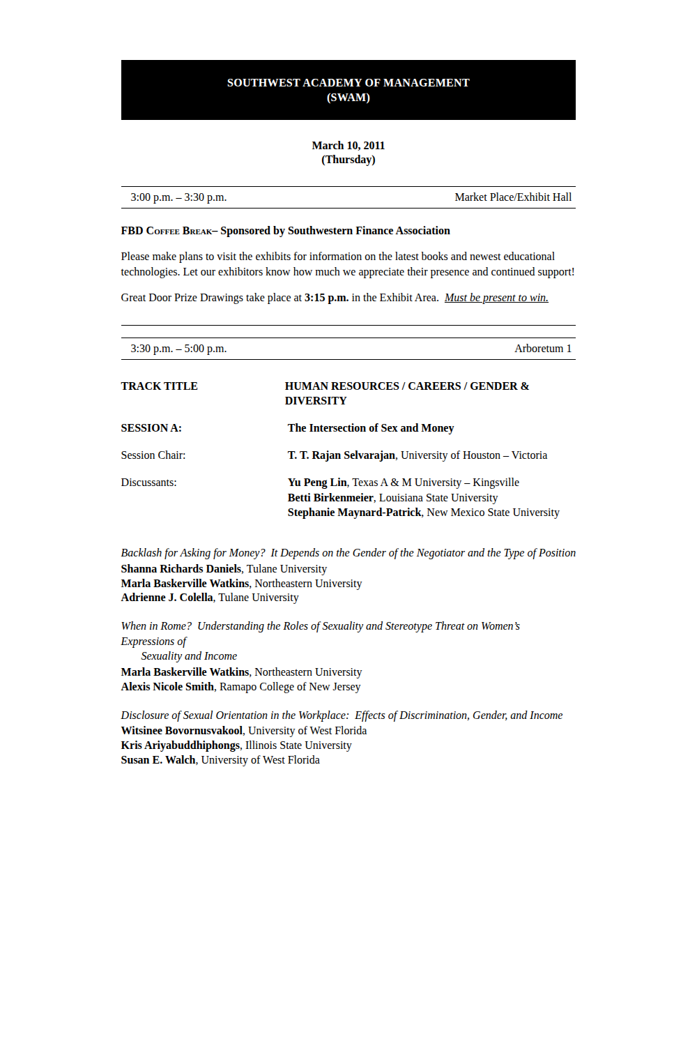SOUTHWEST ACADEMY OF MANAGEMENT
(SWAM)
March 10, 2011
(Thursday)
3:00 p.m. – 3:30 p.m. Market Place/Exhibit Hall
FBD Coffee Break– Sponsored by Southwestern Finance Association
Please make plans to visit the exhibits for information on the latest books and newest educational technologies. Let our exhibitors know how much we appreciate their presence and continued support!
Great Door Prize Drawings take place at 3:15 p.m. in the Exhibit Area. Must be present to win.
3:30 p.m. – 5:00 p.m. Arboretum 1
| TRACK TITLE | HUMAN RESOURCES / CAREERS / GENDER & DIVERSITY |
| SESSION A: | The Intersection of Sex and Money |
| Session Chair: | T. T. Rajan Selvarajan , University of Houston – Victoria |
| Discussants: | Yu Peng Lin , Texas A & M University – Kingsville Betti Birkenmeier , Louisiana State University Stephanie Maynard-Patrick , New Mexico State University |
Backlash for Asking for Money? It Depends on the Gender of the Negotiator and the Type of Position
Shanna Richards Daniels, Tulane University
Marla Baskerville Watkins, Northeastern University
Adrienne J. Colella, Tulane University
When in Rome? Understanding the Roles of Sexuality and Stereotype Threat on Women’s Expressions of Sexuality and Income
Marla Baskerville Watkins, Northeastern University
Alexis Nicole Smith, Ramapo College of New Jersey
Disclosure of Sexual Orientation in the Workplace: Effects of Discrimination, Gender, and Income
Witsinee Bovornusvakool, University of West Florida
Kris Ariyabuddhiphongs, Illinois State University
Susan E. Walch, University of West Florida